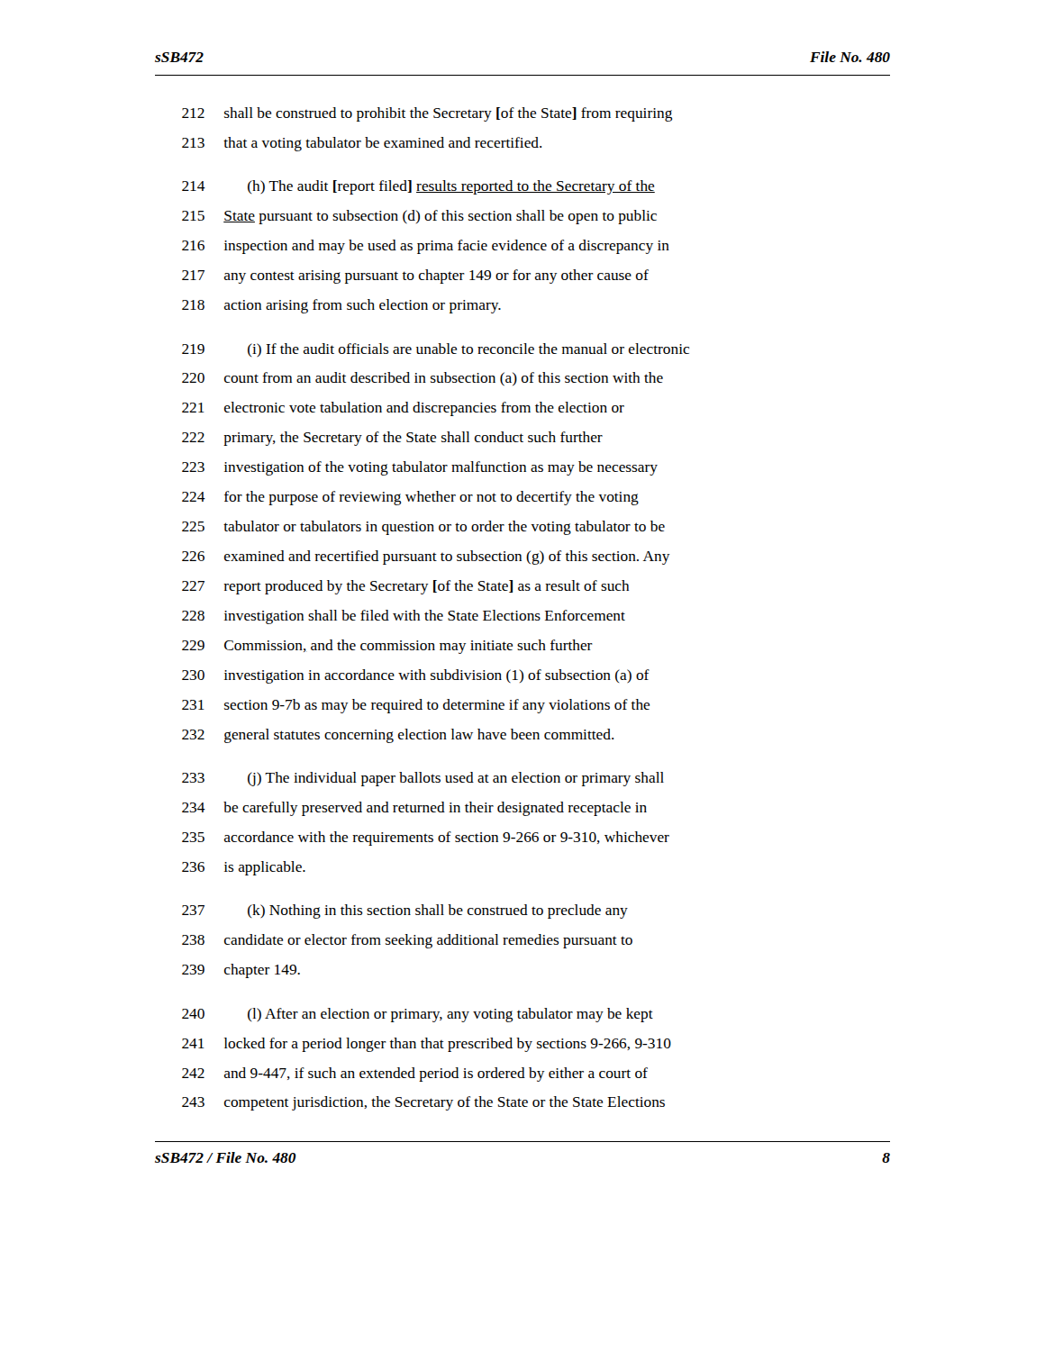sSB472 File No. 480
212 shall be construed to prohibit the Secretary [of the State] from requiring
213 that a voting tabulator be examined and recertified.
214(h) The audit [report filed] results reported to the Secretary of the
215 State pursuant to subsection (d) of this section shall be open to public
216 inspection and may be used as prima facie evidence of a discrepancy in
217 any contest arising pursuant to chapter 149 or for any other cause of
218 action arising from such election or primary.
219(i) If the audit officials are unable to reconcile the manual or electronic
220 count from an audit described in subsection (a) of this section with the
221 electronic vote tabulation and discrepancies from the election or
222 primary, the Secretary of the State shall conduct such further
223 investigation of the voting tabulator malfunction as may be necessary
224 for the purpose of reviewing whether or not to decertify the voting
225 tabulator or tabulators in question or to order the voting tabulator to be
226 examined and recertified pursuant to subsection (g) of this section. Any
227 report produced by the Secretary [of the State] as a result of such
228 investigation shall be filed with the State Elections Enforcement
229 Commission, and the commission may initiate such further
230 investigation in accordance with subdivision (1) of subsection (a) of
231 section 9-7b as may be required to determine if any violations of the
232 general statutes concerning election law have been committed.
233(j) The individual paper ballots used at an election or primary shall
234 be carefully preserved and returned in their designated receptacle in
235 accordance with the requirements of section 9-266 or 9-310, whichever
236 is applicable.
237(k) Nothing in this section shall be construed to preclude any
238 candidate or elector from seeking additional remedies pursuant to
239 chapter 149.
240(l) After an election or primary, any voting tabulator may be kept
241 locked for a period longer than that prescribed by sections 9-266, 9-310
242 and 9-447, if such an extended period is ordered by either a court of
243 competent jurisdiction, the Secretary of the State or the State Elections
sSB472 / File No. 480 8